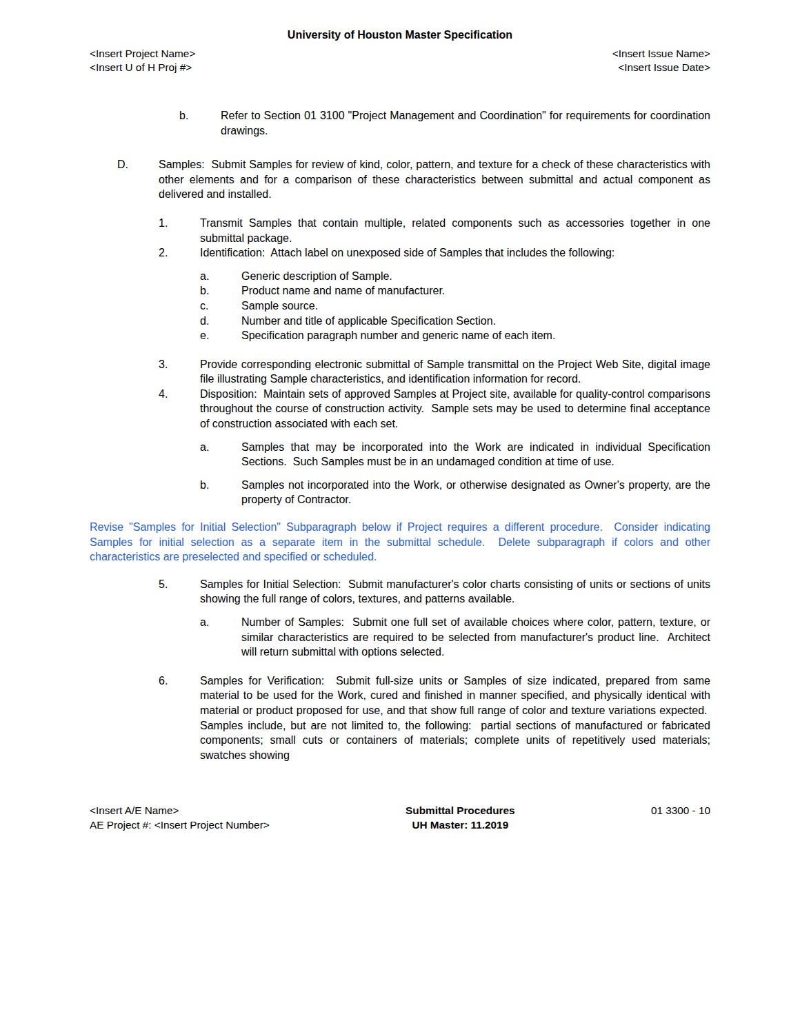University of Houston Master Specification
<Insert Project Name>
<Insert Issue Name>
<Insert U of H Proj #>
<Insert Issue Date>
b. Refer to Section 01 3100 "Project Management and Coordination" for requirements for coordination drawings.
D. Samples: Submit Samples for review of kind, color, pattern, and texture for a check of these characteristics with other elements and for a comparison of these characteristics between submittal and actual component as delivered and installed.
1. Transmit Samples that contain multiple, related components such as accessories together in one submittal package.
2. Identification: Attach label on unexposed side of Samples that includes the following:
a. Generic description of Sample.
b. Product name and name of manufacturer.
c. Sample source.
d. Number and title of applicable Specification Section.
e. Specification paragraph number and generic name of each item.
3. Provide corresponding electronic submittal of Sample transmittal on the Project Web Site, digital image file illustrating Sample characteristics, and identification information for record.
4. Disposition: Maintain sets of approved Samples at Project site, available for quality-control comparisons throughout the course of construction activity. Sample sets may be used to determine final acceptance of construction associated with each set.
a. Samples that may be incorporated into the Work are indicated in individual Specification Sections. Such Samples must be in an undamaged condition at time of use.
b. Samples not incorporated into the Work, or otherwise designated as Owner's property, are the property of Contractor.
Revise "Samples for Initial Selection" Subparagraph below if Project requires a different procedure. Consider indicating Samples for initial selection as a separate item in the submittal schedule. Delete subparagraph if colors and other characteristics are preselected and specified or scheduled.
5. Samples for Initial Selection: Submit manufacturer's color charts consisting of units or sections of units showing the full range of colors, textures, and patterns available.
a. Number of Samples: Submit one full set of available choices where color, pattern, texture, or similar characteristics are required to be selected from manufacturer's product line. Architect will return submittal with options selected.
6. Samples for Verification: Submit full-size units or Samples of size indicated, prepared from same material to be used for the Work, cured and finished in manner specified, and physically identical with material or product proposed for use, and that show full range of color and texture variations expected. Samples include, but are not limited to, the following: partial sections of manufactured or fabricated components; small cuts or containers of materials; complete units of repetitively used materials; swatches showing
<Insert A/E Name>
AE Project #: <Insert Project Number>
Submittal Procedures
UH Master: 11.2019
01 3300 - 10